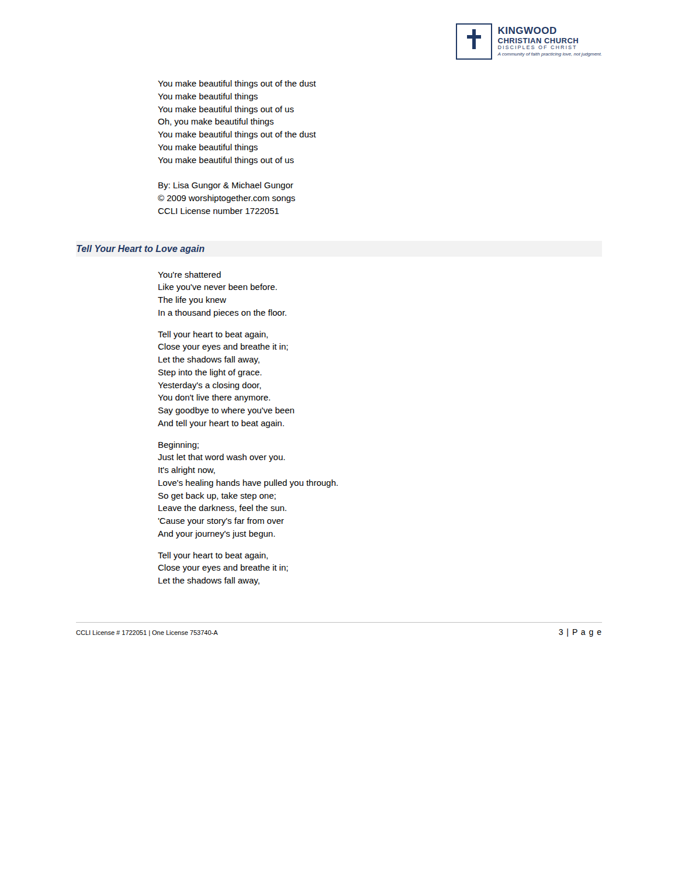KINGWOOD
CHRISTIAN CHURCH
DISCIPLES OF CHRIST
A community of faith practicing love, not judgment.
You make beautiful things out of the dust You make beautiful things You make beautiful things out of us Oh, you make beautiful things You make beautiful things out of the dust You make beautiful things You make beautiful things out of us
By: Lisa Gungor & Michael Gungor © 2009 worshiptogether.com songs CCLI License number 1722051
Tell Your Heart to Love again
You're shattered Like you've never been before. The life you knew In a thousand pieces on the floor.
Tell your heart to beat again, Close your eyes and breathe it in; Let the shadows fall away, Step into the light of grace. Yesterday's a closing door, You don't live there anymore. Say goodbye to where you've been And tell your heart to beat again.
Beginning; Just let that word wash over you. It's alright now, Love's healing hands have pulled you through. So get back up, take step one; Leave the darkness, feel the sun. 'Cause your story's far from over And your journey's just begun.
Tell your heart to beat again, Close your eyes and breathe it in; Let the shadows fall away,
CCLI License # 1722051 | One License 753740-A
3 | P a g e